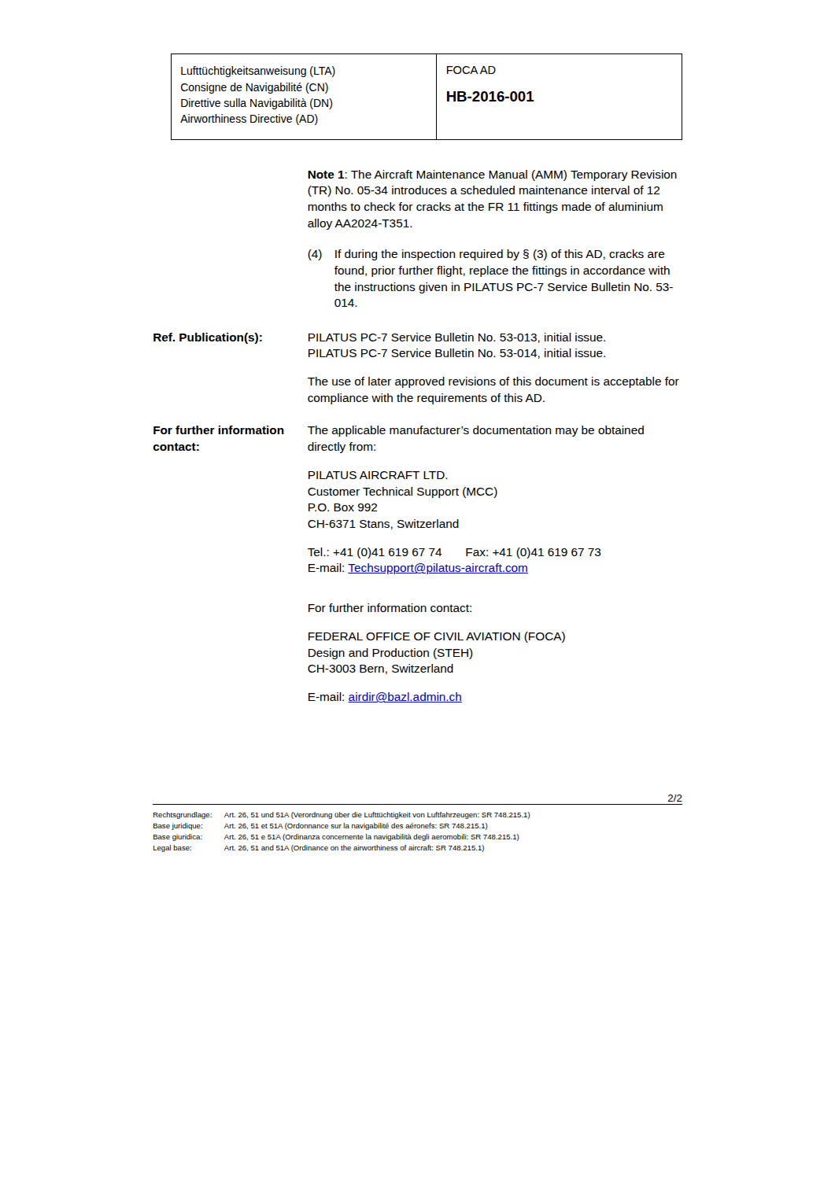| Lufttüchtigkeitsanweisung (LTA) Consigne de Navigabilité (CN) Direttive sulla Navigabilità (DN) Airworthiness Directive (AD) | FOCA AD HB-2016-001 |
Note 1: The Aircraft Maintenance Manual (AMM) Temporary Revision (TR) No. 05-34 introduces a scheduled maintenance interval of 12 months to check for cracks at the FR 11 fittings made of aluminium alloy AA2024-T351.
(4)
If during the inspection required by § (3) of this AD, cracks are found, prior further flight, replace the fittings in accordance with the instructions given in PILATUS PC-7 Service Bulletin No. 53-014.
Ref. Publication(s):
PILATUS PC-7 Service Bulletin No. 53-013, initial issue.
PILATUS PC-7 Service Bulletin No. 53-014, initial issue.
The use of later approved revisions of this document is acceptable for compliance with the requirements of this AD.
For further information contact:
The applicable manufacturer’s documentation may be obtained directly from:
PILATUS AIRCRAFT LTD.
Customer Technical Support (MCC)
P.O. Box 992
CH-6371 Stans, Switzerland
Tel.: +41 (0)41 619 67 74 Fax: +41 (0)41 619 67 73
E-mail: Techsupport@pilatus-aircraft.com
For further information contact:
FEDERAL OFFICE OF CIVIL AVIATION (FOCA)
Design and Production (STEH)
CH-3003 Bern, Switzerland
E-mail: airdir@bazl.admin.ch
2/2
| Rechtsgrundlage: | Art. 26, 51 und 51A (Verordnung über die Lufttüchtigkeit von Luftfahrzeugen: SR 748.215.1) |
| Base juridique: | Art. 26, 51 et 51A (Ordonnance sur la navigabilité des aéronefs: SR 748.215.1) |
| Base giuridica: | Art. 26, 51 e 51A (Ordinanza concernente la navigabilità degli aeromobili: SR 748.215.1) |
| Legal base: | Art. 26, 51 and 51A (Ordinance on the airworthiness of aircraft: SR 748.215.1) |